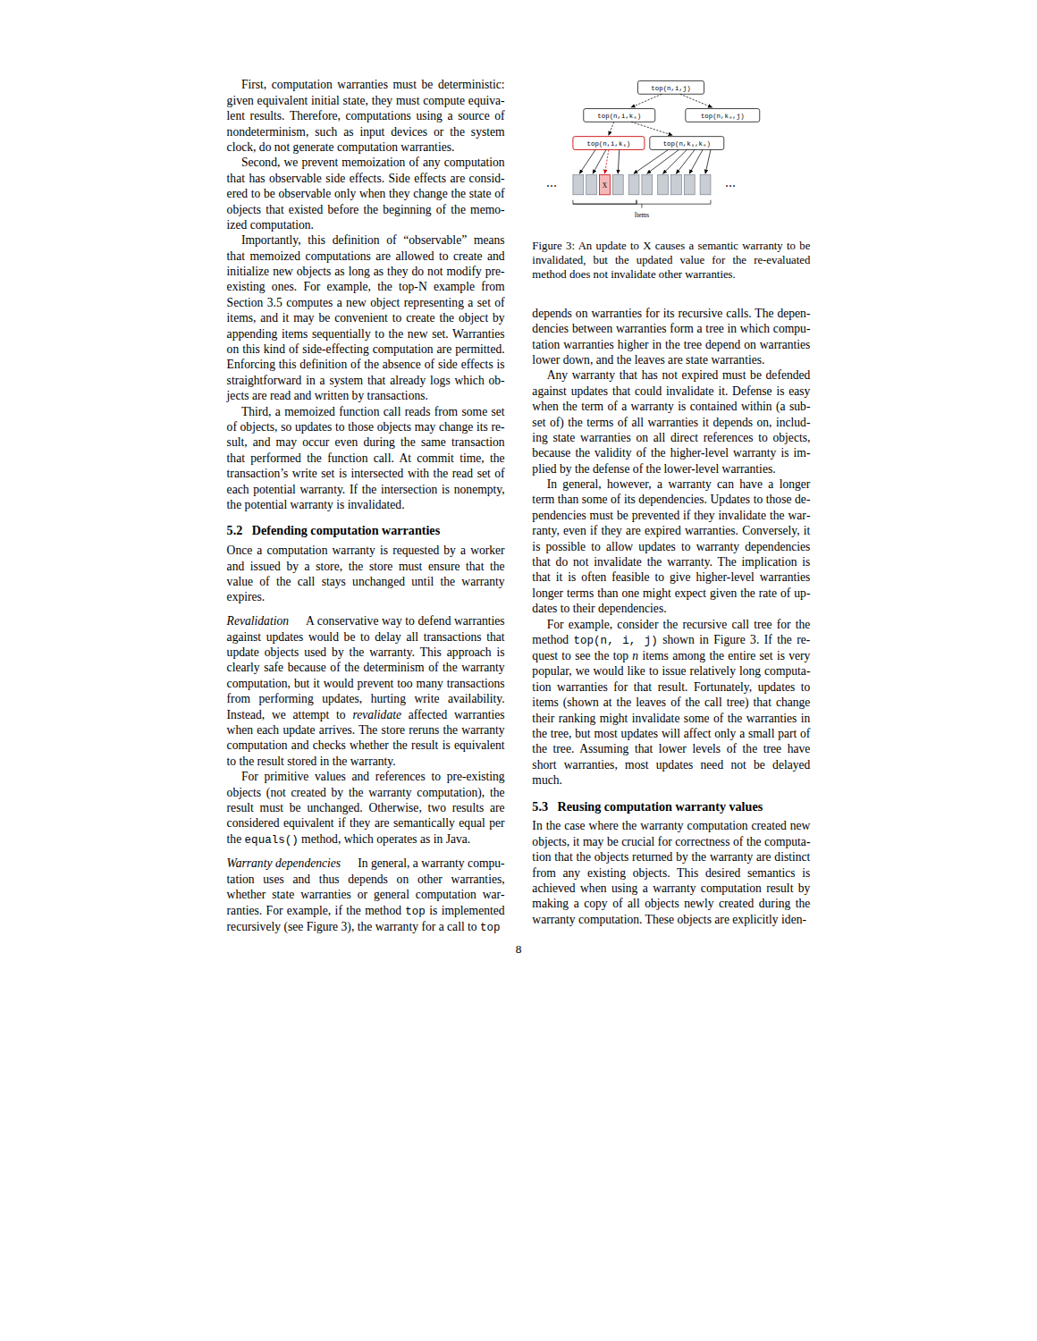First, computation warranties must be deterministic: given equivalent initial state, they must compute equivalent results. Therefore, computations using a source of nondeterminism, such as input devices or the system clock, do not generate computation warranties.
Second, we prevent memoization of any computation that has observable side effects. Side effects are considered to be observable only when they change the state of objects that existed before the beginning of the memoized computation.
Importantly, this definition of “observable” means that memoized computations are allowed to create and initialize new objects as long as they do not modify pre-existing ones. For example, the top-N example from Section 3.5 computes a new object representing a set of items, and it may be convenient to create the object by appending items sequentially to the new set. Warranties on this kind of side-effecting computation are permitted. Enforcing this definition of the absence of side effects is straightforward in a system that already logs which objects are read and written by transactions.
Third, a memoized function call reads from some set of objects, so updates to those objects may change its result, and may occur even during the same transaction that performed the function call. At commit time, the transaction’s write set is intersected with the read set of each potential warranty. If the intersection is nonempty, the potential warranty is invalidated.
5.2 Defending computation warranties
Once a computation warranty is requested by a worker and issued by a store, the store must ensure that the value of the call stays unchanged until the warranty expires.
Revalidation A conservative way to defend warranties against updates would be to delay all transactions that update objects used by the warranty. This approach is clearly safe because of the determinism of the warranty computation, but it would prevent too many transactions from performing updates, hurting write availability. Instead, we attempt to revalidate affected warranties when each update arrives. The store reruns the warranty computation and checks whether the result is equivalent to the result stored in the warranty.
For primitive values and references to pre-existing objects (not created by the warranty computation), the result must be unchanged. Otherwise, two results are considered equivalent if they are semantically equal per the equals() method, which operates as in Java.
Warranty dependencies In general, a warranty computation uses and thus depends on other warranties, whether state warranties or general computation warranties. For example, if the method top is implemented recursively (see Figure 3), the warranty for a call to top
top(n,i,j) top(n,i,k₀) top(n,k₀,j) top(n,i,k₁) top(n,k₁,k₀) X ⋯ ⋯ Items
Figure 3: An update to X causes a semantic warranty to be invalidated, but the updated value for the re-evaluated method does not invalidate other warranties.
depends on warranties for its recursive calls. The dependencies between warranties form a tree in which computation warranties higher in the tree depend on warranties lower down, and the leaves are state warranties.
Any warranty that has not expired must be defended against updates that could invalidate it. Defense is easy when the term of a warranty is contained within (a subset of) the terms of all warranties it depends on, including state warranties on all direct references to objects, because the validity of the higher-level warranty is implied by the defense of the lower-level warranties.
In general, however, a warranty can have a longer term than some of its dependencies. Updates to those dependencies must be prevented if they invalidate the warranty, even if they are expired warranties. Conversely, it is possible to allow updates to warranty dependencies that do not invalidate the warranty. The implication is that it is often feasible to give higher-level warranties longer terms than one might expect given the rate of updates to their dependencies.
For example, consider the recursive call tree for the method top(n, i, j) shown in Figure 3. If the request to see the top n items among the entire set is very popular, we would like to issue relatively long computation warranties for that result. Fortunately, updates to items (shown at the leaves of the call tree) that change their ranking might invalidate some of the warranties in the tree, but most updates will affect only a small part of the tree. Assuming that lower levels of the tree have short warranties, most updates need not be delayed much.
5.3 Reusing computation warranty values
In the case where the warranty computation created new objects, it may be crucial for correctness of the computation that the objects returned by the warranty are distinct from any existing objects. This desired semantics is achieved when using a warranty computation result by making a copy of all objects newly created during the warranty computation. These objects are explicitly iden-
8